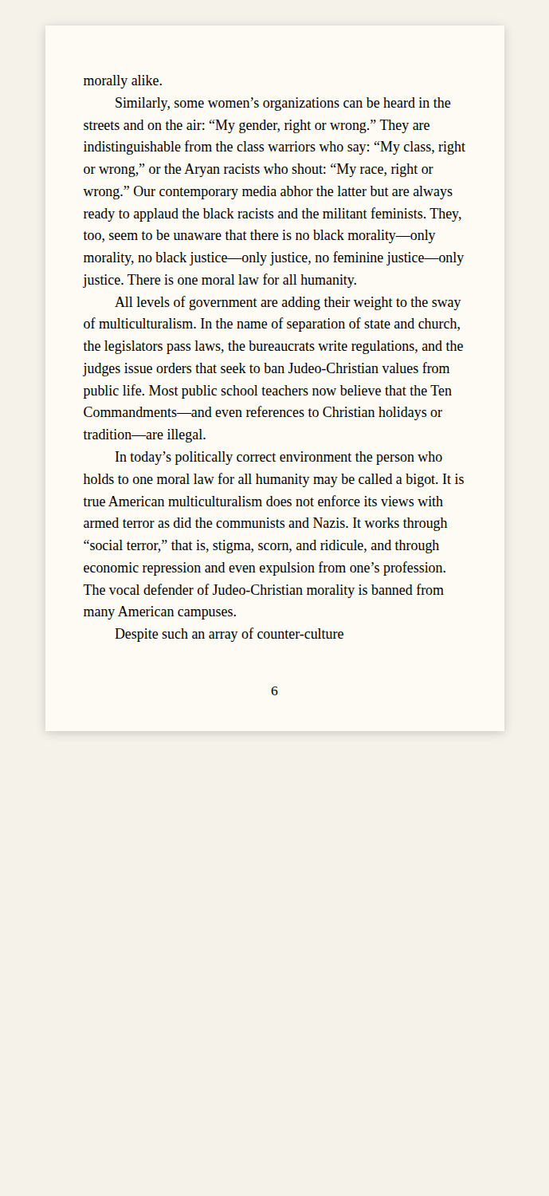morally alike.
Similarly, some women’s organizations can be heard in the streets and on the air: “My gender, right or wrong.” They are indistinguishable from the class warriors who say: “My class, right or wrong,” or the Aryan racists who shout: “My race, right or wrong.” Our contemporary media abhor the latter but are always ready to applaud the black racists and the militant feminists. They, too, seem to be unaware that there is no black morality—only morality, no black justice—only justice, no feminine justice—only justice. There is one moral law for all humanity.
All levels of government are adding their weight to the sway of multiculturalism. In the name of separation of state and church, the legislators pass laws, the bureaucrats write regulations, and the judges issue orders that seek to ban Judeo-Christian values from public life. Most public school teachers now believe that the Ten Commandments—and even references to Christian holidays or tradition—are illegal.
In today’s politically correct environment the person who holds to one moral law for all humanity may be called a bigot. It is true American multiculturalism does not enforce its views with armed terror as did the communists and Nazis. It works through “social terror,” that is, stigma, scorn, and ridicule, and through economic repression and even expulsion from one’s profession. The vocal defender of Judeo-Christian morality is banned from many American campuses.
Despite such an array of counter-culture
6